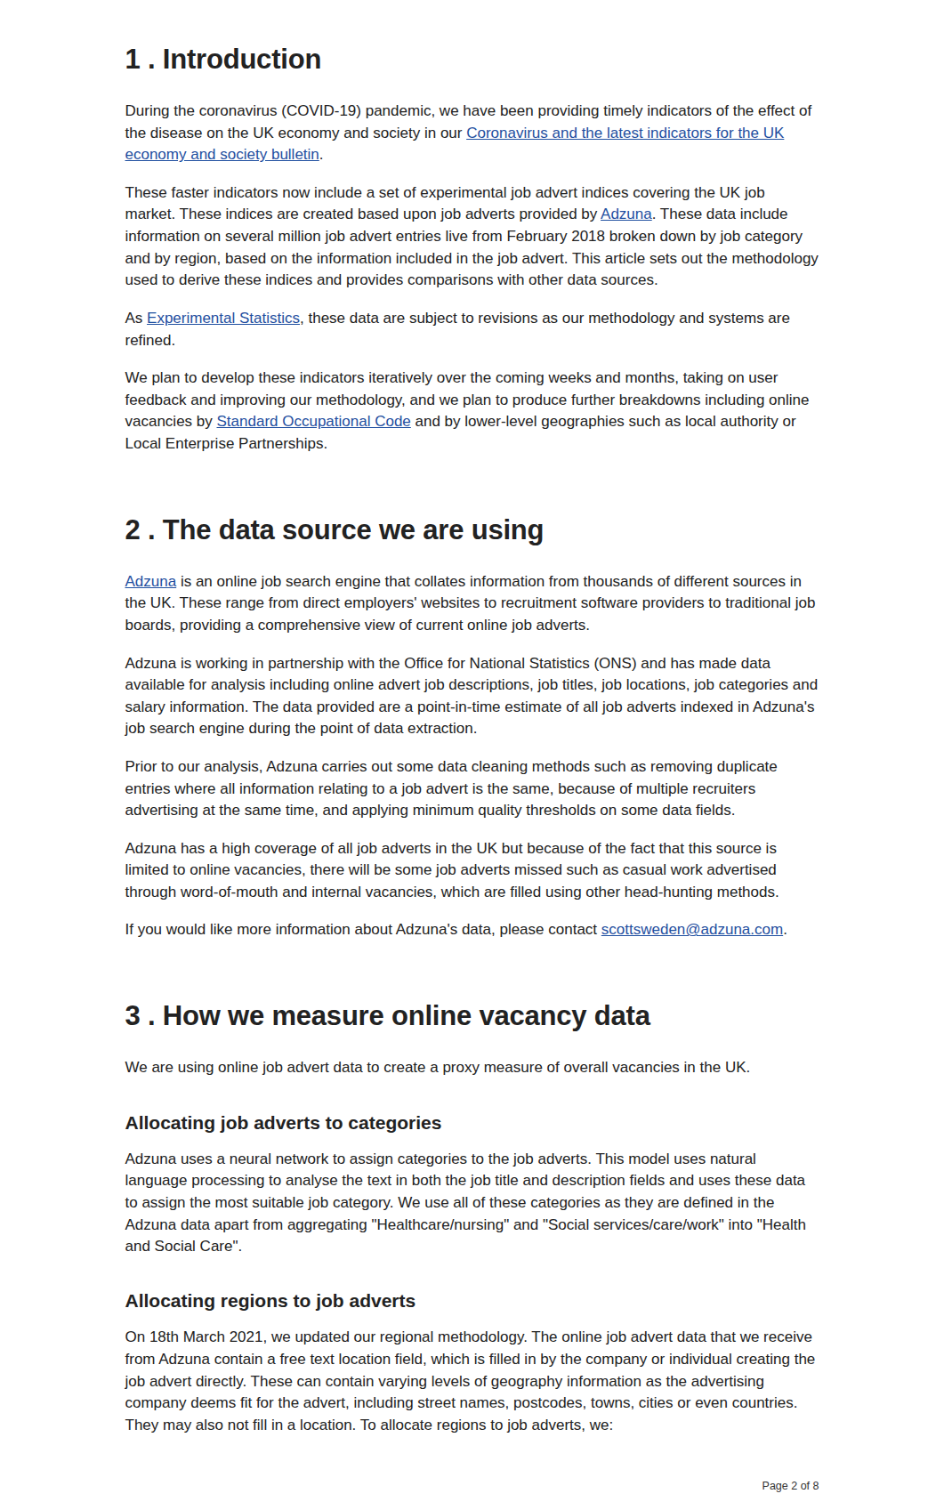1 . Introduction
During the coronavirus (COVID-19) pandemic, we have been providing timely indicators of the effect of the disease on the UK economy and society in our Coronavirus and the latest indicators for the UK economy and society bulletin.
These faster indicators now include a set of experimental job advert indices covering the UK job market. These indices are created based upon job adverts provided by Adzuna. These data include information on several million job advert entries live from February 2018 broken down by job category and by region, based on the information included in the job advert. This article sets out the methodology used to derive these indices and provides comparisons with other data sources.
As Experimental Statistics, these data are subject to revisions as our methodology and systems are refined.
We plan to develop these indicators iteratively over the coming weeks and months, taking on user feedback and improving our methodology, and we plan to produce further breakdowns including online vacancies by Standard Occupational Code and by lower-level geographies such as local authority or Local Enterprise Partnerships.
2 . The data source we are using
Adzuna is an online job search engine that collates information from thousands of different sources in the UK. These range from direct employers' websites to recruitment software providers to traditional job boards, providing a comprehensive view of current online job adverts.
Adzuna is working in partnership with the Office for National Statistics (ONS) and has made data available for analysis including online advert job descriptions, job titles, job locations, job categories and salary information. The data provided are a point-in-time estimate of all job adverts indexed in Adzuna's job search engine during the point of data extraction.
Prior to our analysis, Adzuna carries out some data cleaning methods such as removing duplicate entries where all information relating to a job advert is the same, because of multiple recruiters advertising at the same time, and applying minimum quality thresholds on some data fields.
Adzuna has a high coverage of all job adverts in the UK but because of the fact that this source is limited to online vacancies, there will be some job adverts missed such as casual work advertised through word-of-mouth and internal vacancies, which are filled using other head-hunting methods.
If you would like more information about Adzuna's data, please contact scottsweden@adzuna.com.
3 . How we measure online vacancy data
We are using online job advert data to create a proxy measure of overall vacancies in the UK.
Allocating job adverts to categories
Adzuna uses a neural network to assign categories to the job adverts. This model uses natural language processing to analyse the text in both the job title and description fields and uses these data to assign the most suitable job category. We use all of these categories as they are defined in the Adzuna data apart from aggregating "Healthcare/nursing" and "Social services/care/work" into "Health and Social Care".
Allocating regions to job adverts
On 18th March 2021, we updated our regional methodology. The online job advert data that we receive from Adzuna contain a free text location field, which is filled in by the company or individual creating the job advert directly. These can contain varying levels of geography information as the advertising company deems fit for the advert, including street names, postcodes, towns, cities or even countries. They may also not fill in a location. To allocate regions to job adverts, we:
Page 2 of 8